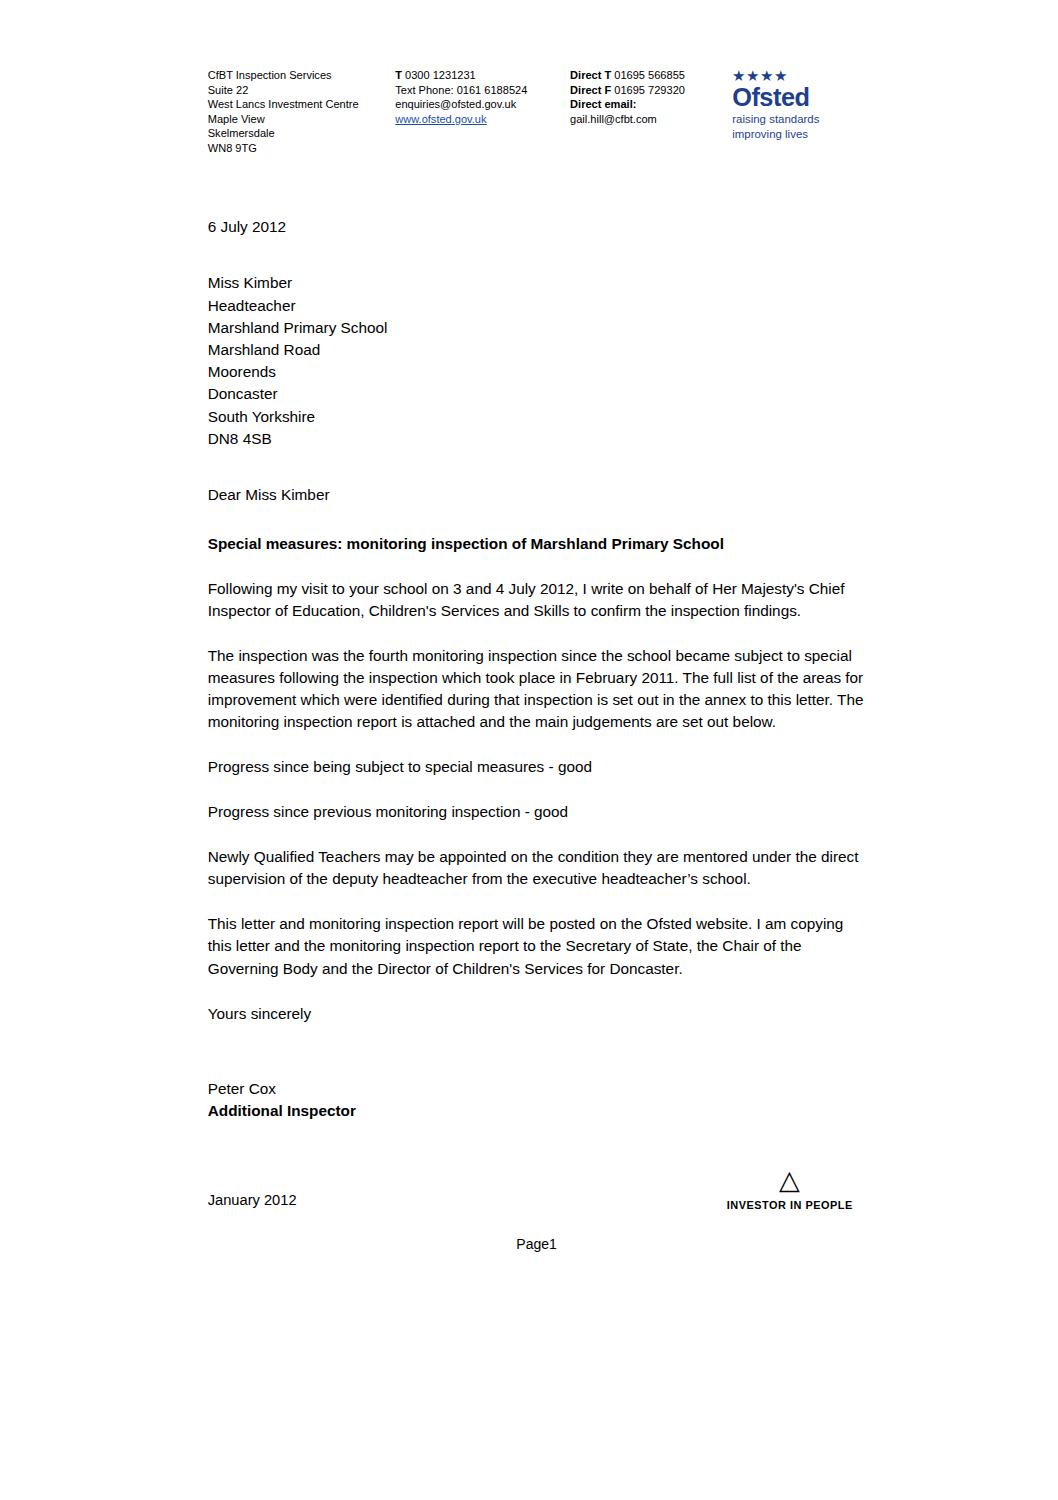CfBT Inspection Services
Suite 22
West Lancs Investment Centre
Maple View
Skelmersdale
WN8 9TG
T 0300 1231231
Text Phone: 0161 6188524
enquiries@ofsted.gov.uk
www.ofsted.gov.uk
Direct T 01695 566855
Direct F 01695 729320
Direct email:
gail.hill@cfbt.com
★★★★
Ofsted
raising standards
improving lives
6 July 2012
Miss Kimber
Headteacher
Marshland Primary School
Marshland Road
Moorends
Doncaster
South Yorkshire
DN8 4SB
Dear Miss Kimber
Special measures: monitoring inspection of Marshland Primary School
Following my visit to your school on 3 and 4 July 2012, I write on behalf of Her Majesty's Chief Inspector of Education, Children's Services and Skills to confirm the inspection findings.
The inspection was the fourth monitoring inspection since the school became subject to special measures following the inspection which took place in February 2011. The full list of the areas for improvement which were identified during that inspection is set out in the annex to this letter. The monitoring inspection report is attached and the main judgements are set out below.
Progress since being subject to special measures - good
Progress since previous monitoring inspection - good
Newly Qualified Teachers may be appointed on the condition they are mentored under the direct supervision of the deputy headteacher from the executive headteacher’s school.
This letter and monitoring inspection report will be posted on the Ofsted website. I am copying this letter and the monitoring inspection report to the Secretary of State, the Chair of the Governing Body and the Director of Children's Services for Doncaster.
Yours sincerely
Peter Cox
Additional Inspector
January 2012
△ INVESTOR IN PEOPLE
Page1